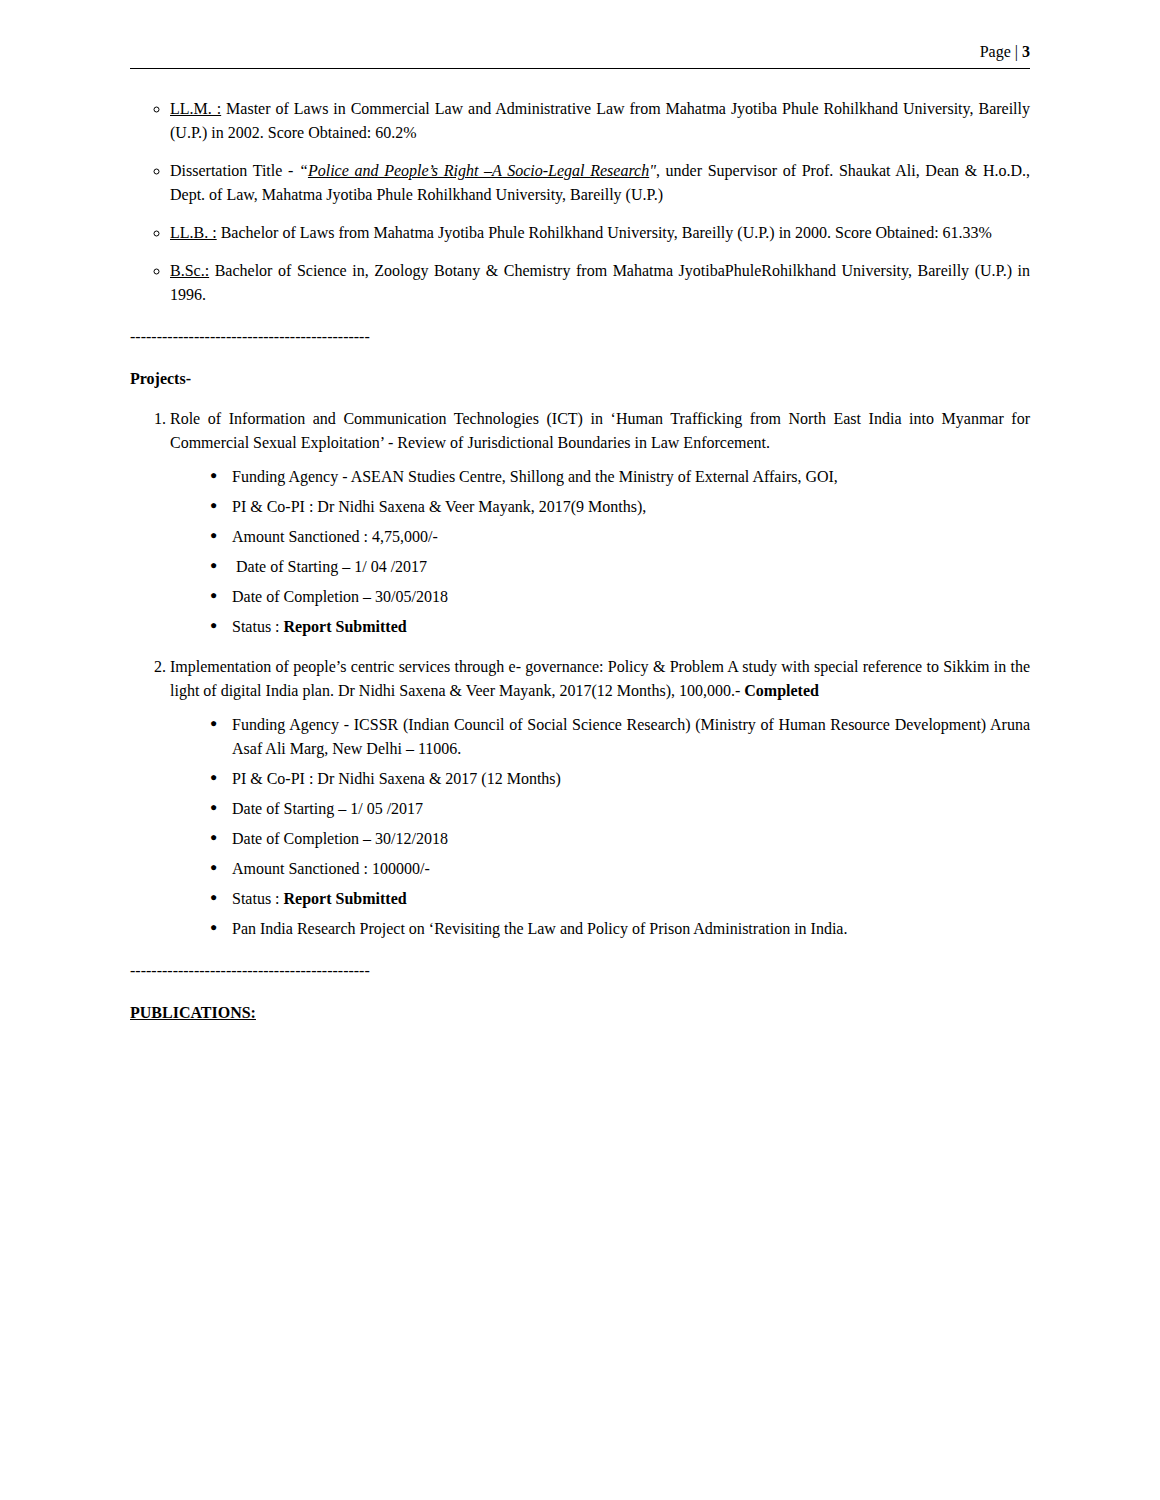Page | 3
LL.M. : Master of Laws in Commercial Law and Administrative Law from Mahatma Jyotiba Phule Rohilkhand University, Bareilly (U.P.) in 2002. Score Obtained: 60.2%
Dissertation Title - “Police and People’s Right –A Socio-Legal Research", under Supervisor of Prof. Shaukat Ali, Dean & H.o.D., Dept. of Law, Mahatma Jyotiba Phule Rohilkhand University, Bareilly (U.P.)
LL.B. : Bachelor of Laws from Mahatma Jyotiba Phule Rohilkhand University, Bareilly (U.P.) in 2000. Score Obtained: 61.33%
B.Sc.: Bachelor of Science in, Zoology Botany & Chemistry from Mahatma JyotibaPhuleRohilkhand University, Bareilly (U.P.) in 1996.
---------------------------------------------
Projects-
Role of Information and Communication Technologies (ICT) in ‘Human Trafficking from North East India into Myanmar for Commercial Sexual Exploitation’ - Review of Jurisdictional Boundaries in Law Enforcement.
Funding Agency - ASEAN Studies Centre, Shillong and the Ministry of External Affairs, GOI,
PI & Co-PI : Dr Nidhi Saxena & Veer Mayank, 2017(9 Months),
Amount Sanctioned : 4,75,000/-
Date of Starting – 1/ 04 /2017
Date of Completion – 30/05/2018
Status : Report Submitted
Implementation of people’s centric services through e- governance: Policy & Problem A study with special reference to Sikkim in the light of digital India plan. Dr Nidhi Saxena & Veer Mayank, 2017(12 Months), 100,000.- Completed
Funding Agency - ICSSR (Indian Council of Social Science Research) (Ministry of Human Resource Development) Aruna Asaf Ali Marg, New Delhi – 11006.
PI & Co-PI : Dr Nidhi Saxena & 2017 (12 Months)
Date of Starting – 1/ 05 /2017
Date of Completion – 30/12/2018
Amount Sanctioned : 100000/-
Status : Report Submitted
Pan India Research Project on ‘Revisiting the Law and Policy of Prison Administration in India.
---------------------------------------------
PUBLICATIONS: